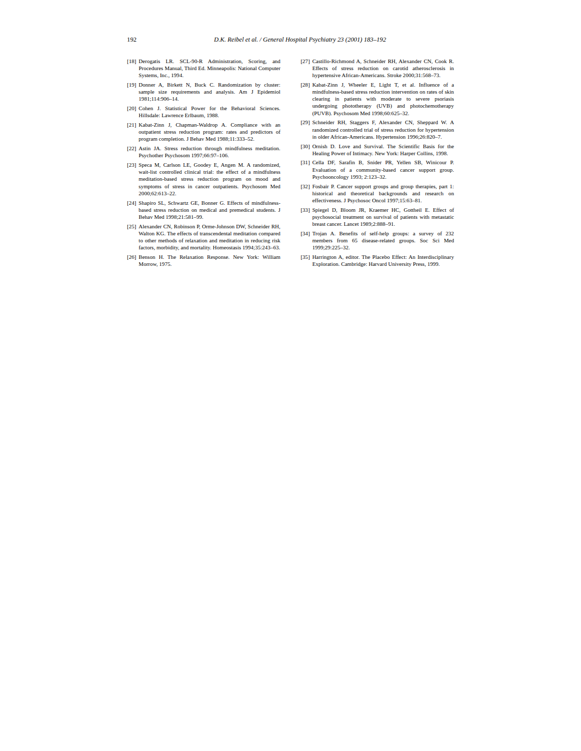192
D.K. Reibel et al. / General Hospital Psychiatry 23 (2001) 183–192
[18] Derogatis LR. SCL-90-R Administration, Scoring, and Procedures Manual, Third Ed. Minneapolis: National Computer Systems, Inc., 1994.
[19] Donner A, Birkett N, Buck C. Randomization by cluster: sample size requirements and analysis. Am J Epidemiol 1981;114:906–14.
[20] Cohen J. Statistical Power for the Behavioral Sciences. Hillsdale: Lawrence Erlbaum, 1988.
[21] Kabat-Zinn J, Chapman-Waldrop A. Compliance with an outpatient stress reduction program: rates and predictors of program completion. J Behav Med 1988;11:333–52.
[22] Astin JA. Stress reduction through mindfulness meditation. Psychother Psychosom 1997;66:97–106.
[23] Speca M, Carlson LE, Goodey E, Angen M. A randomized, wait-list controlled clinical trial: the effect of a mindfulness meditation-based stress reduction program on mood and symptoms of stress in cancer outpatients. Psychosom Med 2000;62:613–22.
[24] Shapiro SL, Schwartz GE, Bonner G. Effects of mindfulness-based stress reduction on medical and premedical students. J Behav Med 1998;21:581–99.
[25] Alexander CN, Robinson P, Orme-Johnson DW, Schneider RH, Walton KG. The effects of transcendental meditation compared to other methods of relaxation and meditation in reducing risk factors, morbidity, and mortality. Homeostasis 1994;35:243–63.
[26] Benson H. The Relaxation Response. New York: William Morrow, 1975.
[27] Castillo-Richmond A, Schneider RH, Alexander CN, Cook R. Effects of stress reduction on carotid atherosclerosis in hypertensive African-Americans. Stroke 2000;31:568–73.
[28] Kabat-Zinn J, Wheeler E, Light T, et al. Influence of a mindfulness-based stress reduction intervention on rates of skin clearing in patients with moderate to severe psoriasis undergoing phototherapy (UVB) and photochemotherapy (PUVB). Psychosom Med 1998;60:625–32.
[29] Schneider RH, Staggers F, Alexander CN, Sheppard W. A randomized controlled trial of stress reduction for hypertension in older African-Americans. Hypertension 1996;26:820–7.
[30] Ornish D. Love and Survival. The Scientific Basis for the Healing Power of Intimacy. New York: Harper Collins, 1998.
[31] Cella DF, Sarafin B, Snider PR, Yellen SB, Winicour P. Evaluation of a community-based cancer support group. Psychooncology 1993; 2:123–32.
[32] Fosbair P. Cancer support groups and group therapies, part 1: historical and theoretical backgrounds and research on effectiveness. J Psychosoc Oncol 1997;15:63–81.
[33] Spiegel D, Bloom JR, Kraemer HC, Gottheil E. Effect of psychosocial treatment on survival of patients with metastatic breast cancer. Lancet 1989;2:888–91.
[34] Trojan A. Benefits of self-help groups: a survey of 232 members from 65 disease-related groups. Soc Sci Med 1999;29:225–32.
[35] Harrington A, editor. The Placebo Effect: An Interdisciplinary Exploration. Cambridge: Harvard University Press, 1999.